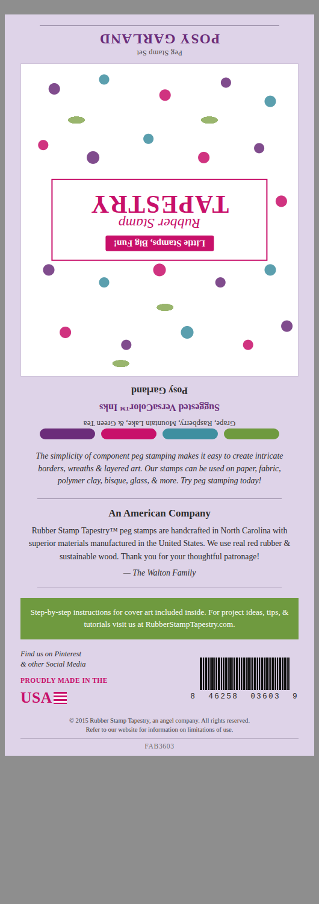Peg Stamp Set
POSY GARLAND
Little Stamps, Big Fun!
Rubber Stamp
TAPESTRY
Cover art: floral garland of purple, teal and raspberry posies with green leaves.
Posy Garland
Grape, Raspberry, Mountain Lake, & Green Tea
Suggested VersaColor™ Inks
The simplicity of component peg stamping makes it easy to create intricate borders, wreaths & layered art. Our stamps can be used on paper, fabric, polymer clay, bisque, glass, & more. Try peg stamping today!
An American Company
Rubber Stamp Tapestry™ peg stamps are handcrafted in North Carolina with superior materials manufactured in the United States. We use real red rubber & sustainable wood. Thank you for your thoughtful patronage! — The Walton Family
Step-by-step instructions for cover art included inside. For project ideas, tips, & tutorials visit us at RubberStampTapestry.com.
Find us on Pinterest
& other Social Media
PROUDLY MADE IN THE
USA
8 46258 03603 9
© 2015 Rubber Stamp Tapestry, an angel company. All rights reserved.
Refer to our website for information on limitations of use.
FAB3603